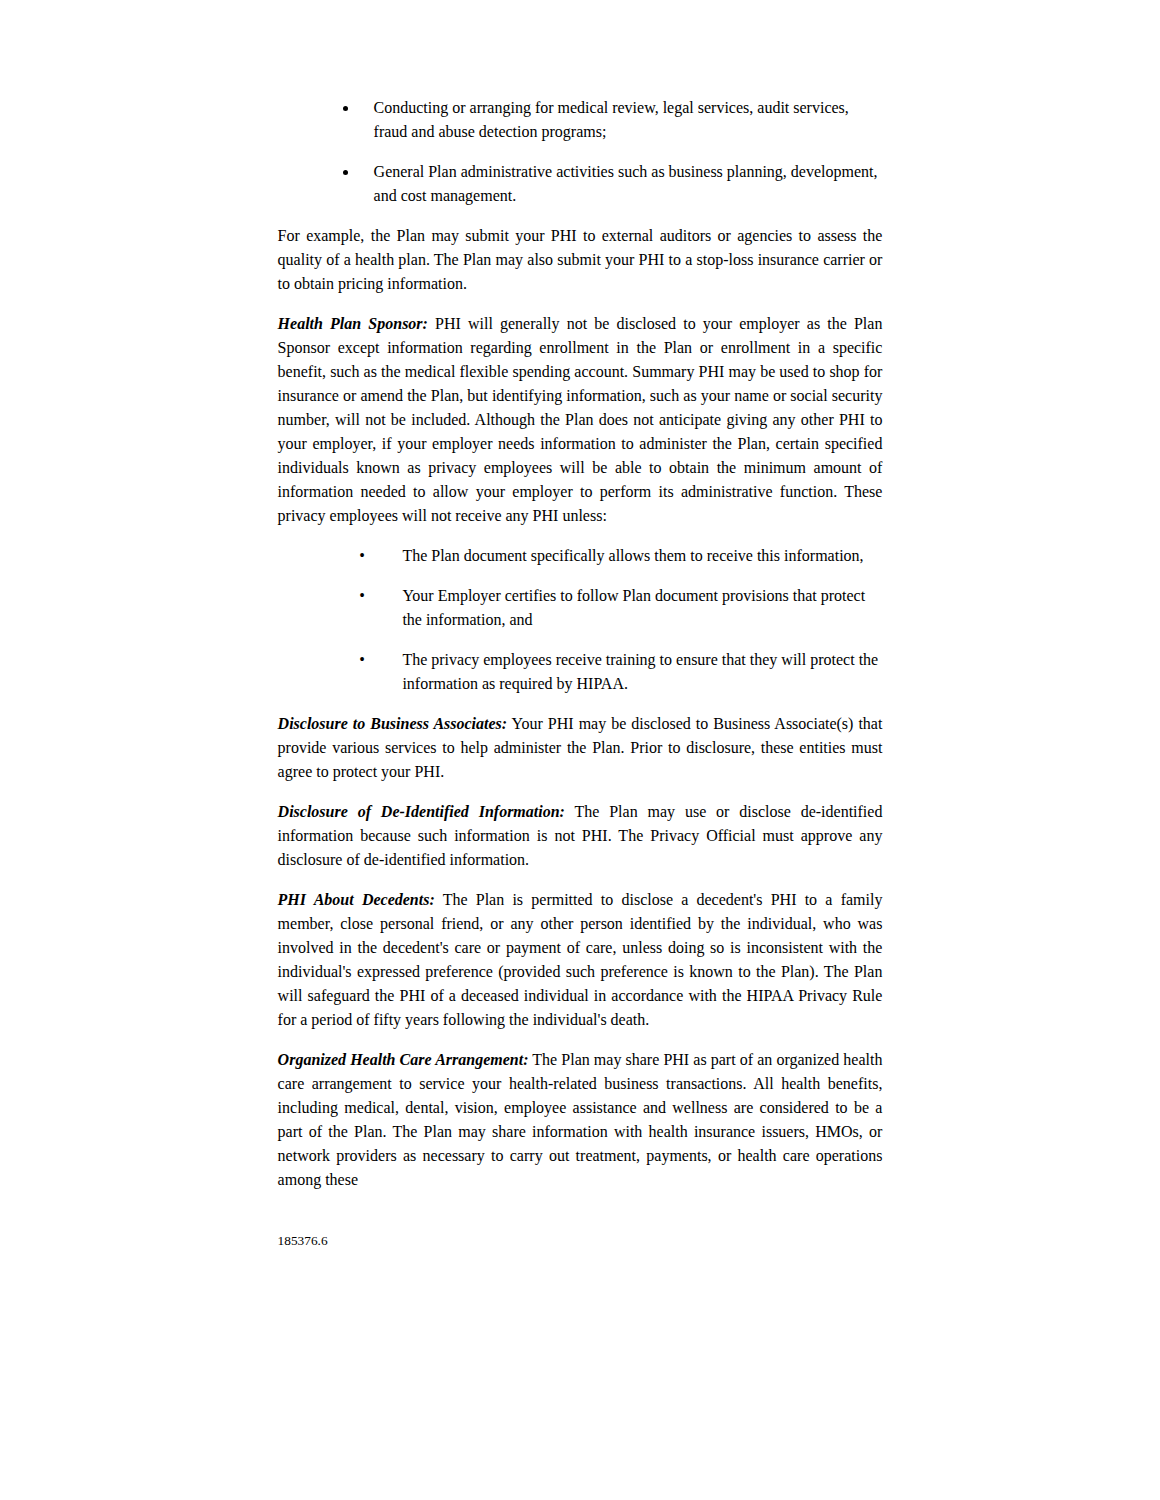Conducting or arranging for medical review, legal services, audit services, fraud and abuse detection programs;
General Plan administrative activities such as business planning, development, and cost management.
For example, the Plan may submit your PHI to external auditors or agencies to assess the quality of a health plan. The Plan may also submit your PHI to a stop-loss insurance carrier or to obtain pricing information.
Health Plan Sponsor: PHI will generally not be disclosed to your employer as the Plan Sponsor except information regarding enrollment in the Plan or enrollment in a specific benefit, such as the medical flexible spending account. Summary PHI may be used to shop for insurance or amend the Plan, but identifying information, such as your name or social security number, will not be included. Although the Plan does not anticipate giving any other PHI to your employer, if your employer needs information to administer the Plan, certain specified individuals known as privacy employees will be able to obtain the minimum amount of information needed to allow your employer to perform its administrative function. These privacy employees will not receive any PHI unless:
The Plan document specifically allows them to receive this information,
Your Employer certifies to follow Plan document provisions that protect the information, and
The privacy employees receive training to ensure that they will protect the information as required by HIPAA.
Disclosure to Business Associates: Your PHI may be disclosed to Business Associate(s) that provide various services to help administer the Plan. Prior to disclosure, these entities must agree to protect your PHI.
Disclosure of De-Identified Information: The Plan may use or disclose de-identified information because such information is not PHI. The Privacy Official must approve any disclosure of de-identified information.
PHI About Decedents: The Plan is permitted to disclose a decedent's PHI to a family member, close personal friend, or any other person identified by the individual, who was involved in the decedent's care or payment of care, unless doing so is inconsistent with the individual's expressed preference (provided such preference is known to the Plan). The Plan will safeguard the PHI of a deceased individual in accordance with the HIPAA Privacy Rule for a period of fifty years following the individual's death.
Organized Health Care Arrangement: The Plan may share PHI as part of an organized health care arrangement to service your health-related business transactions. All health benefits, including medical, dental, vision, employee assistance and wellness are considered to be a part of the Plan. The Plan may share information with health insurance issuers, HMOs, or network providers as necessary to carry out treatment, payments, or health care operations among these
185376.6